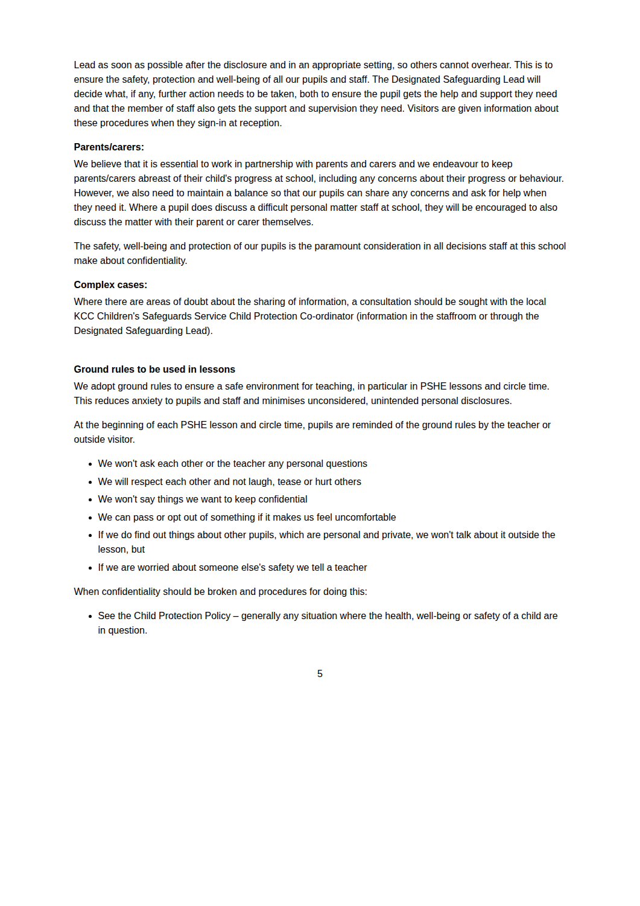Lead as soon as possible after the disclosure and in an appropriate setting, so others cannot overhear. This is to ensure the safety, protection and well-being of all our pupils and staff. The Designated Safeguarding Lead will decide what, if any, further action needs to be taken, both to ensure the pupil gets the help and support they need and that the member of staff also gets the support and supervision they need. Visitors are given information about these procedures when they sign-in at reception.
Parents/carers:
We believe that it is essential to work in partnership with parents and carers and we endeavour to keep parents/carers abreast of their child's progress at school, including any concerns about their progress or behaviour. However, we also need to maintain a balance so that our pupils can share any concerns and ask for help when they need it. Where a pupil does discuss a difficult personal matter staff at school, they will be encouraged to also discuss the matter with their parent or carer themselves.
The safety, well-being and protection of our pupils is the paramount consideration in all decisions staff at this school make about confidentiality.
Complex cases:
Where there are areas of doubt about the sharing of information, a consultation should be sought with the local KCC Children's Safeguards Service Child Protection Co-ordinator (information in the staffroom or through the Designated Safeguarding Lead).
Ground rules to be used in lessons
We adopt ground rules to ensure a safe environment for teaching, in particular in PSHE lessons and circle time. This reduces anxiety to pupils and staff and minimises unconsidered, unintended personal disclosures.
At the beginning of each PSHE lesson and circle time, pupils are reminded of the ground rules by the teacher or outside visitor.
We won't ask each other or the teacher any personal questions
We will respect each other and not laugh, tease or hurt others
We won't say things we want to keep confidential
We can pass or opt out of something if it makes us feel uncomfortable
If we do find out things about other pupils, which are personal and private, we won't talk about it outside the lesson, but
If we are worried about someone else's safety we tell a teacher
When confidentiality should be broken and procedures for doing this:
See the Child Protection Policy – generally any situation where the health, well-being or safety of a child are in question.
5